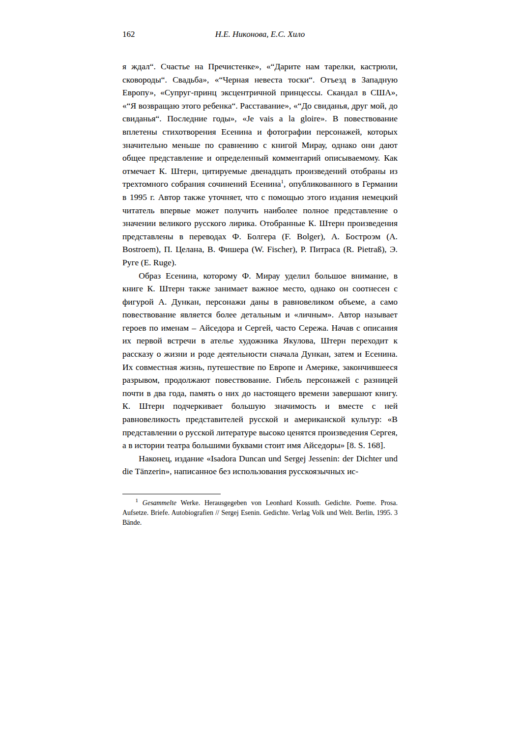162
Н.Е. Никонова, Е.С. Хило
я ждал“. Счастье на Пречистенке», «“Дарите нам тарелки, кастрюли, сковороды“. Свадьба», «“Черная невеста тоски“. Отъезд в Западную Европу», «Супруг-принц эксцентричной принцессы. Скандал в США», «“Я возвращаю этого ребенка“. Расставание», «“До свиданья, друг мой, до свиданья“. Последние годы», «Je vais a la gloire». В повествование вплетены стихотворения Есенина и фотографии персонажей, которых значительно меньше по сравнению с книгой Мирау, однако они дают общее представление и определенный комментарий описываемому. Как отмечает К. Штерн, цитируемые двенадцать произведений отобраны из трехтомного собрания сочинений Есенина1, опубликованного в Германии в 1995 г. Автор также уточняет, что с помощью этого издания немецкий читатель впервые может получить наиболее полное представление о значении великого русского лирика. Отобранные К. Штерн произведения представлены в переводах Ф. Болгера (F. Bolger), А. Бостроэм (A. Bostroem), П. Целана, В. Фишера (W. Fischer), Р. Питраса (R. Pietraß), Э. Руге (E. Ruge).
Образ Есенина, которому Ф. Мирау уделил большое внимание, в книге К. Штерн также занимает важное место, однако он соотнесен с фигурой А. Дункан, персонажи даны в равновеликом объеме, а само повествование является более детальным и «личным». Автор называет героев по именам – Айседора и Сергей, часто Сережа. Начав с описания их первой встречи в ателье художника Якулова, Штерн переходит к рассказу о жизни и роде деятельности сначала Дункан, затем и Есенина. Их совместная жизнь, путешествие по Европе и Америке, закончившееся разрывом, продолжают повествование. Гибель персонажей с разницей почти в два года, память о них до настоящего времени завершают книгу. К. Штерн подчеркивает большую значимость и вместе с ней равновеликость представителей русской и американской культур: «В представлении о русской литературе высоко ценятся произведения Сергея, а в истории театра большими буквами стоит имя Айседоры» [8. S. 168].
Наконец, издание «Isadora Duncan und Sergej Jessenin: der Dichter und die Tänzerin», написанное без использования русскоязычных ис-
1 Gesammelte Werke. Herausgegeben von Leonhard Kossuth. Gedichte. Poeme. Prosa. Aufsetze. Briefe. Autobiografien // Sergej Esenin. Gedichte. Verlag Volk und Welt. Berlin, 1995. 3 Bände.